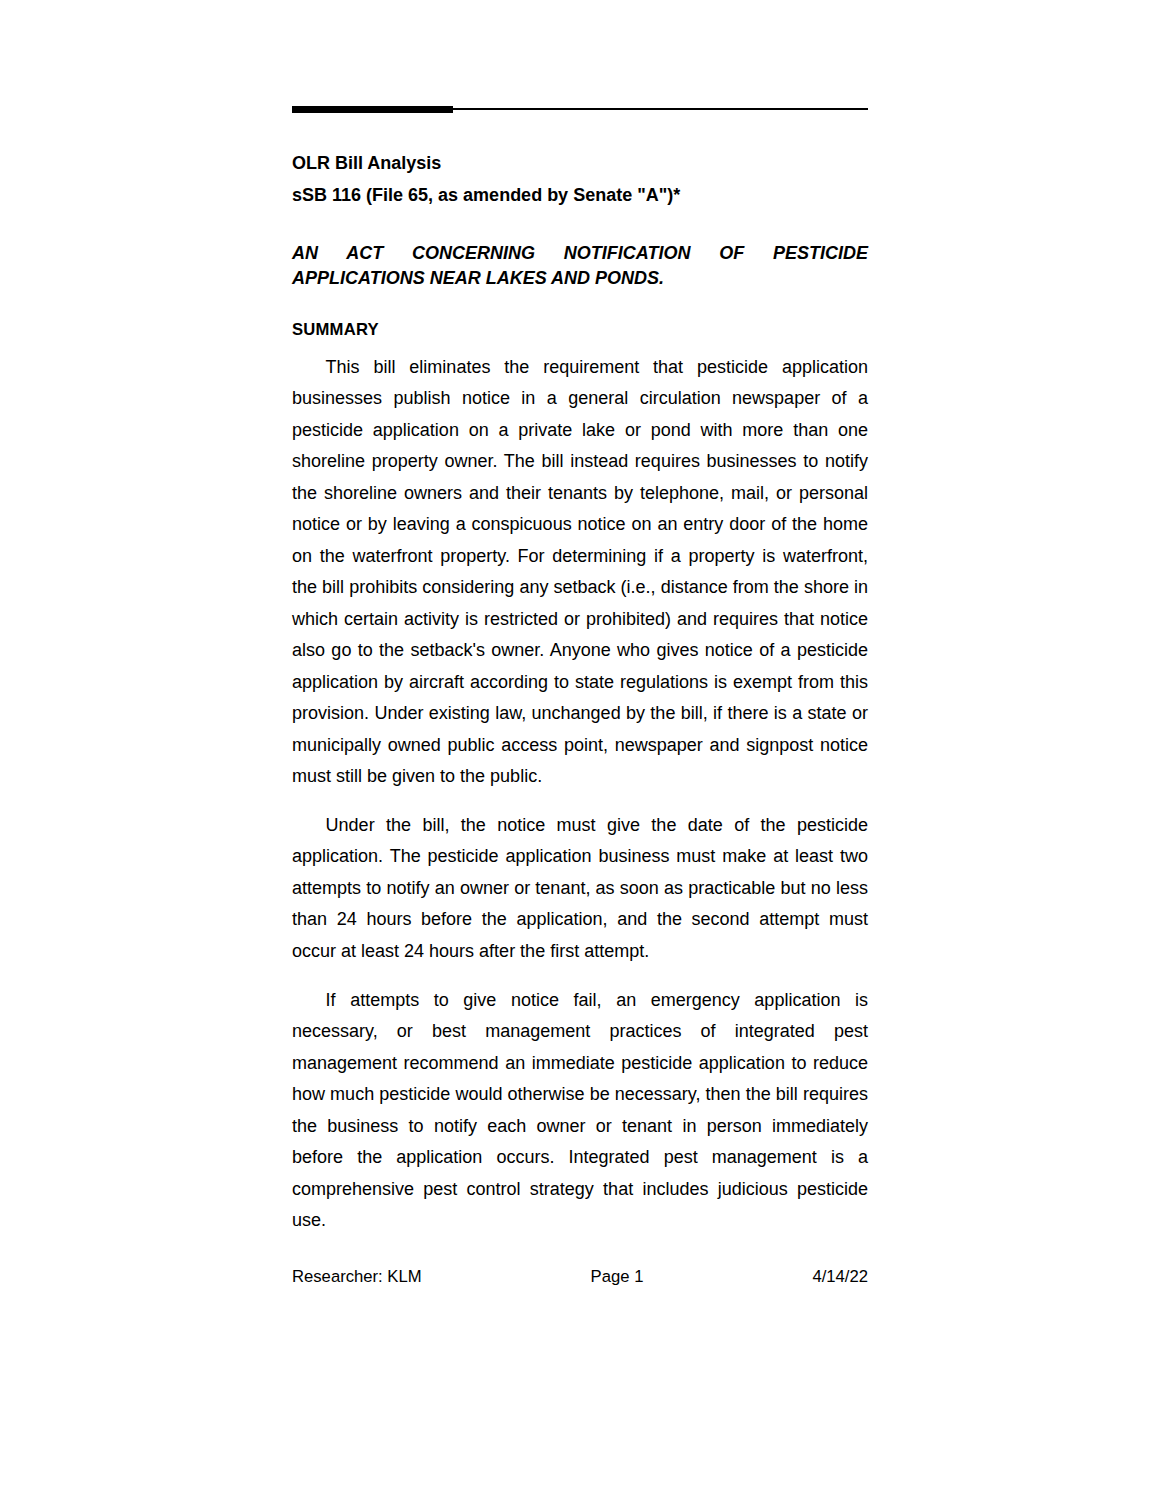OLR Bill Analysis
sSB 116 (File 65, as amended by Senate "A")*
AN ACT CONCERNING NOTIFICATION OF PESTICIDE APPLICATIONS NEAR LAKES AND PONDS.
SUMMARY
This bill eliminates the requirement that pesticide application businesses publish notice in a general circulation newspaper of a pesticide application on a private lake or pond with more than one shoreline property owner. The bill instead requires businesses to notify the shoreline owners and their tenants by telephone, mail, or personal notice or by leaving a conspicuous notice on an entry door of the home on the waterfront property. For determining if a property is waterfront, the bill prohibits considering any setback (i.e., distance from the shore in which certain activity is restricted or prohibited) and requires that notice also go to the setback's owner. Anyone who gives notice of a pesticide application by aircraft according to state regulations is exempt from this provision. Under existing law, unchanged by the bill, if there is a state or municipally owned public access point, newspaper and signpost notice must still be given to the public.
Under the bill, the notice must give the date of the pesticide application. The pesticide application business must make at least two attempts to notify an owner or tenant, as soon as practicable but no less than 24 hours before the application, and the second attempt must occur at least 24 hours after the first attempt.
If attempts to give notice fail, an emergency application is necessary, or best management practices of integrated pest management recommend an immediate pesticide application to reduce how much pesticide would otherwise be necessary, then the bill requires the business to notify each owner or tenant in person immediately before the application occurs. Integrated pest management is a comprehensive pest control strategy that includes judicious pesticide use.
Researcher: KLM
Page 1
4/14/22